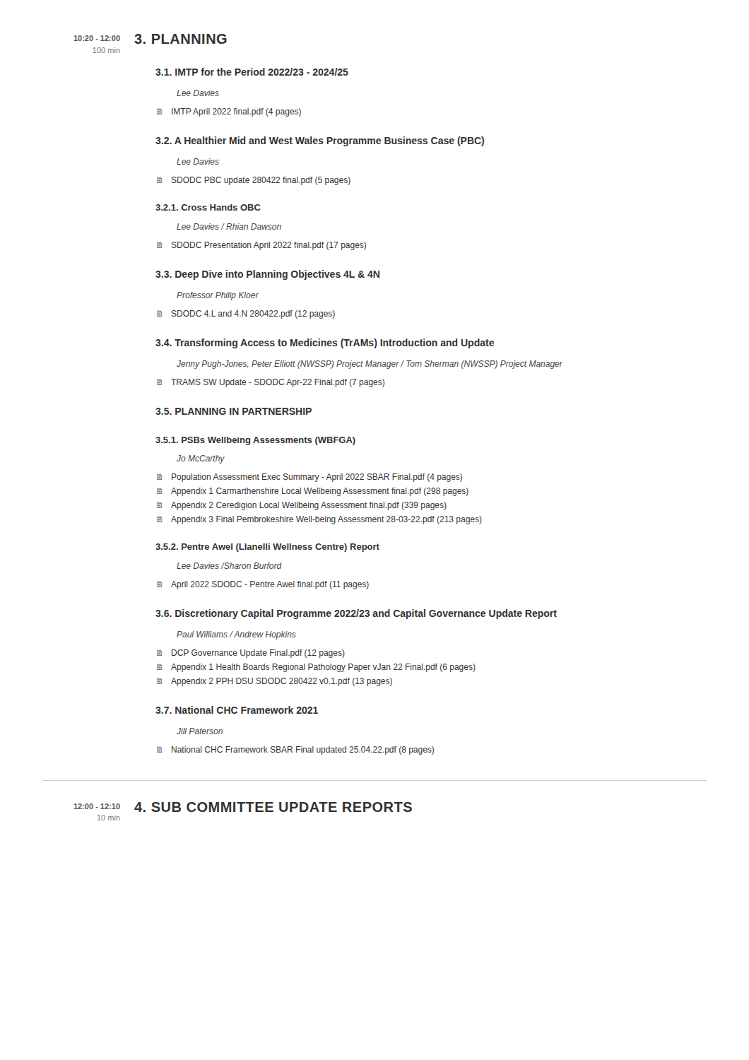10:20 - 12:00 100 min
3. PLANNING
3.1. IMTP for the Period 2022/23 - 2024/25
Lee Davies
IMTP April 2022 final.pdf (4 pages)
3.2. A Healthier Mid and West Wales Programme Business Case (PBC)
Lee Davies
SDODC PBC update 280422 final.pdf (5 pages)
3.2.1. Cross Hands OBC
Lee Davies / Rhian Dawson
SDODC Presentation April 2022 final.pdf (17 pages)
3.3. Deep Dive into Planning Objectives 4L & 4N
Professor Philip Kloer
SDODC 4.L and 4.N 280422.pdf (12 pages)
3.4. Transforming Access to Medicines (TrAMs) Introduction and Update
Jenny Pugh-Jones, Peter Elliott (NWSSP) Project Manager / Tom Sherman (NWSSP) Project Manager
TRAMS SW Update - SDODC Apr-22 Final.pdf (7 pages)
3.5. PLANNING IN PARTNERSHIP
3.5.1. PSBs Wellbeing Assessments (WBFGA)
Jo McCarthy
Population Assessment Exec Summary - April 2022 SBAR Final.pdf (4 pages)
Appendix 1 Carmarthenshire Local Wellbeing Assessment final.pdf (298 pages)
Appendix 2 Ceredigion Local Wellbeing Assessment final.pdf (339 pages)
Appendix 3 Final Pembrokeshire Well-being Assessment 28-03-22.pdf (213 pages)
3.5.2. Pentre Awel (Llanelli Wellness Centre) Report
Lee Davies /Sharon Burford
April 2022 SDODC - Pentre Awel final.pdf (11 pages)
3.6. Discretionary Capital Programme 2022/23 and Capital Governance Update Report
Paul Williams / Andrew Hopkins
DCP Governance Update Final.pdf (12 pages)
Appendix 1 Health Boards Regional Pathology Paper vJan 22 Final.pdf (6 pages)
Appendix 2 PPH DSU SDODC 280422 v0.1.pdf (13 pages)
3.7. National CHC Framework 2021
Jill Paterson
National CHC Framework SBAR Final updated 25.04.22.pdf (8 pages)
12:00 - 12:10 10 min
4. SUB COMMITTEE UPDATE REPORTS